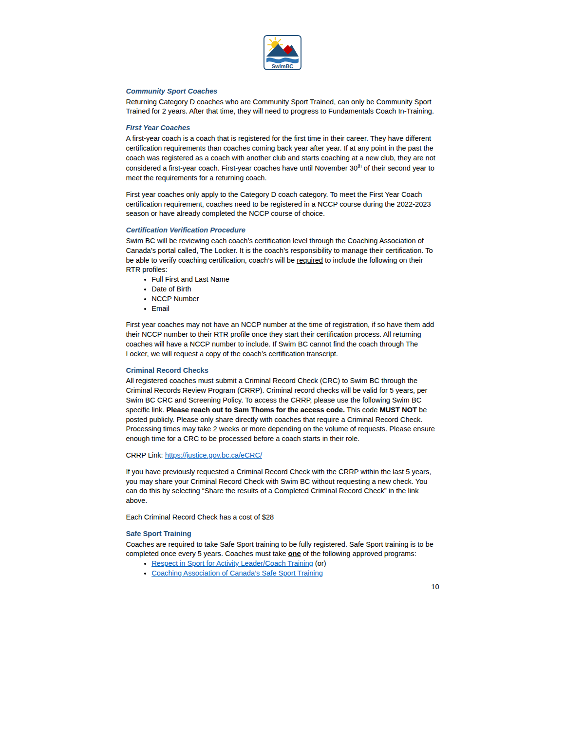SwimBC
Community Sport Coaches
Returning Category D coaches who are Community Sport Trained, can only be Community Sport Trained for 2 years. After that time, they will need to progress to Fundamentals Coach In-Training.
First Year Coaches
A first-year coach is a coach that is registered for the first time in their career. They have different certification requirements than coaches coming back year after year. If at any point in the past the coach was registered as a coach with another club and starts coaching at a new club, they are not considered a first-year coach. First-year coaches have until November 30th of their second year to meet the requirements for a returning coach.
First year coaches only apply to the Category D coach category. To meet the First Year Coach certification requirement, coaches need to be registered in a NCCP course during the 2022-2023 season or have already completed the NCCP course of choice.
Certification Verification Procedure
Swim BC will be reviewing each coach’s certification level through the Coaching Association of Canada’s portal called, The Locker. It is the coach’s responsibility to manage their certification. To be able to verify coaching certification, coach’s will be required to include the following on their RTR profiles:
Full First and Last Name
Date of Birth
NCCP Number
Email
First year coaches may not have an NCCP number at the time of registration, if so have them add their NCCP number to their RTR profile once they start their certification process. All returning coaches will have a NCCP number to include. If Swim BC cannot find the coach through The Locker, we will request a copy of the coach’s certification transcript.
Criminal Record Checks
All registered coaches must submit a Criminal Record Check (CRC) to Swim BC through the Criminal Records Review Program (CRRP). Criminal record checks will be valid for 5 years, per Swim BC CRC and Screening Policy. To access the CRRP, please use the following Swim BC specific link. Please reach out to Sam Thoms for the access code. This code MUST NOT be posted publicly. Please only share directly with coaches that require a Criminal Record Check. Processing times may take 2 weeks or more depending on the volume of requests. Please ensure enough time for a CRC to be processed before a coach starts in their role.
CRRP Link: https://justice.gov.bc.ca/eCRC/
If you have previously requested a Criminal Record Check with the CRRP within the last 5 years, you may share your Criminal Record Check with Swim BC without requesting a new check. You can do this by selecting “Share the results of a Completed Criminal Record Check” in the link above.
Each Criminal Record Check has a cost of $28
Safe Sport Training
Coaches are required to take Safe Sport training to be fully registered. Safe Sport training is to be completed once every 5 years. Coaches must take one of the following approved programs:
Respect in Sport for Activity Leader/Coach Training (or)
Coaching Association of Canada’s Safe Sport Training
10